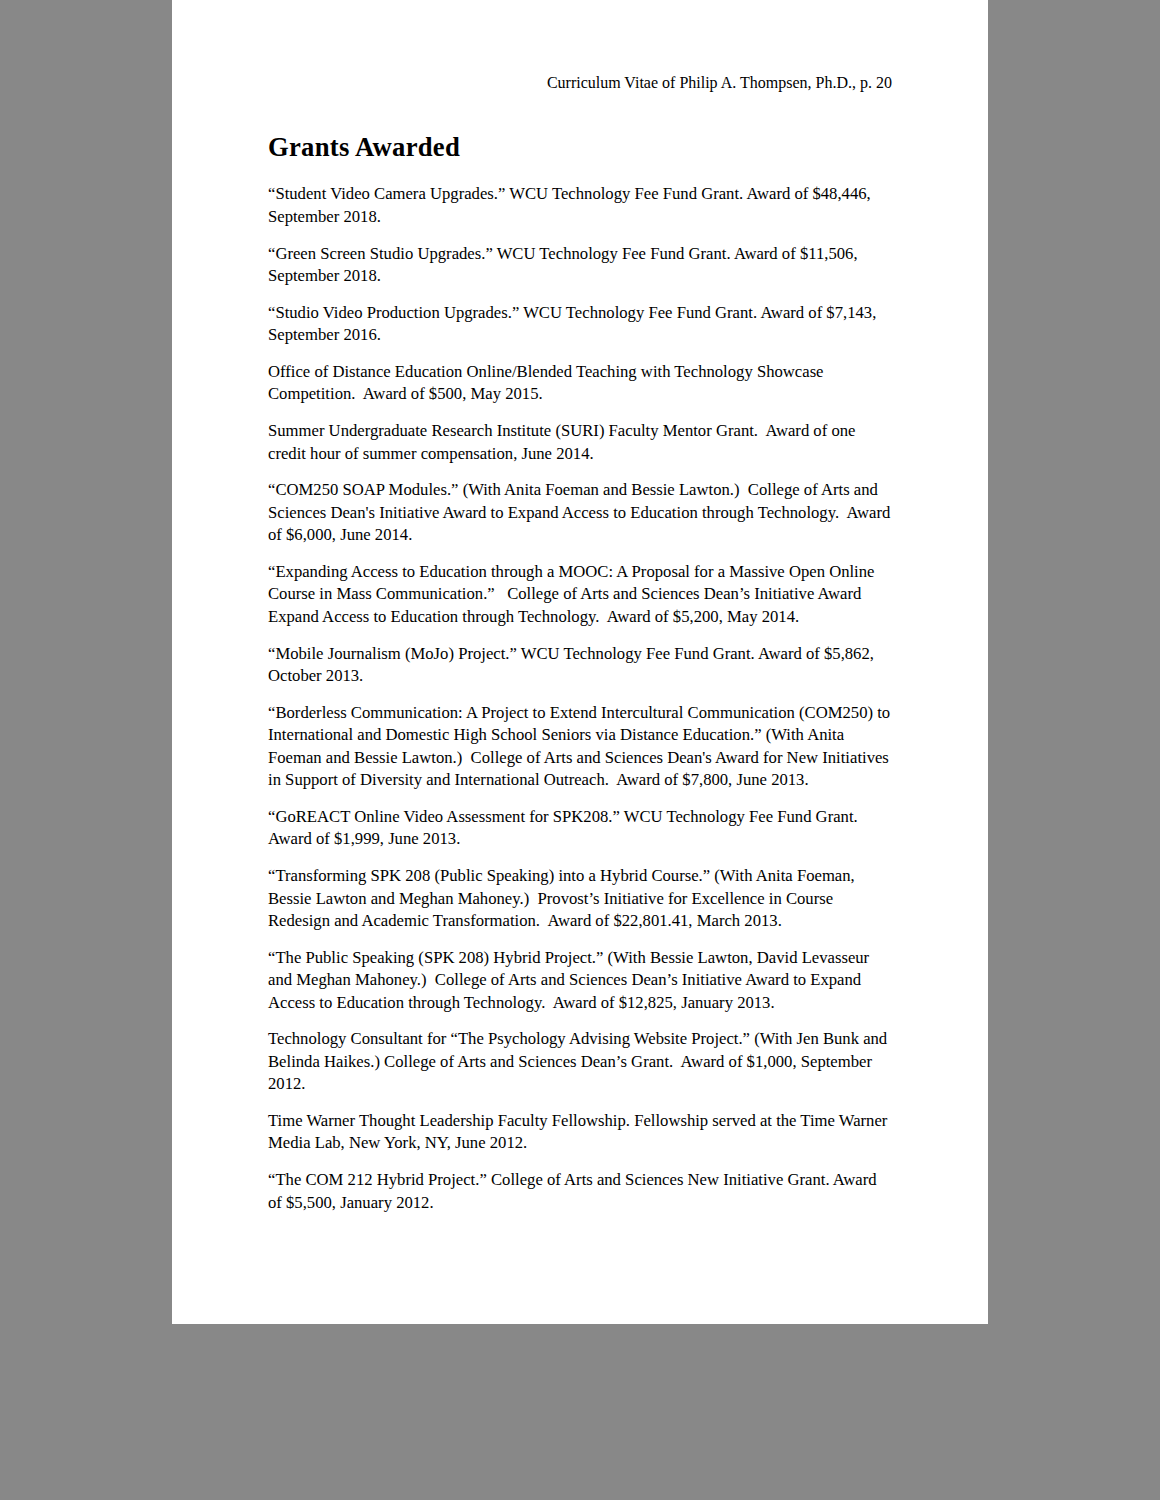Curriculum Vitae of Philip A. Thompsen, Ph.D., p. 20
Grants Awarded
“Student Video Camera Upgrades.” WCU Technology Fee Fund Grant. Award of $48,446, September 2018.
“Green Screen Studio Upgrades.” WCU Technology Fee Fund Grant. Award of $11,506, September 2018.
“Studio Video Production Upgrades.” WCU Technology Fee Fund Grant. Award of $7,143, September 2016.
Office of Distance Education Online/Blended Teaching with Technology Showcase Competition. Award of $500, May 2015.
Summer Undergraduate Research Institute (SURI) Faculty Mentor Grant. Award of one credit hour of summer compensation, June 2014.
“COM250 SOAP Modules.” (With Anita Foeman and Bessie Lawton.) College of Arts and Sciences Dean's Initiative Award to Expand Access to Education through Technology. Award of $6,000, June 2014.
“Expanding Access to Education through a MOOC: A Proposal for a Massive Open Online Course in Mass Communication.” College of Arts and Sciences Dean’s Initiative Award Expand Access to Education through Technology. Award of $5,200, May 2014.
“Mobile Journalism (MoJo) Project.” WCU Technology Fee Fund Grant. Award of $5,862, October 2013.
“Borderless Communication: A Project to Extend Intercultural Communication (COM250) to International and Domestic High School Seniors via Distance Education.” (With Anita Foeman and Bessie Lawton.) College of Arts and Sciences Dean's Award for New Initiatives in Support of Diversity and International Outreach. Award of $7,800, June 2013.
“GoREACT Online Video Assessment for SPK208.” WCU Technology Fee Fund Grant. Award of $1,999, June 2013.
“Transforming SPK 208 (Public Speaking) into a Hybrid Course.” (With Anita Foeman, Bessie Lawton and Meghan Mahoney.) Provost’s Initiative for Excellence in Course Redesign and Academic Transformation. Award of $22,801.41, March 2013.
“The Public Speaking (SPK 208) Hybrid Project.” (With Bessie Lawton, David Levasseur and Meghan Mahoney.) College of Arts and Sciences Dean’s Initiative Award to Expand Access to Education through Technology. Award of $12,825, January 2013.
Technology Consultant for “The Psychology Advising Website Project.” (With Jen Bunk and Belinda Haikes.) College of Arts and Sciences Dean’s Grant. Award of $1,000, September 2012.
Time Warner Thought Leadership Faculty Fellowship. Fellowship served at the Time Warner Media Lab, New York, NY, June 2012.
“The COM 212 Hybrid Project.” College of Arts and Sciences New Initiative Grant. Award of $5,500, January 2012.